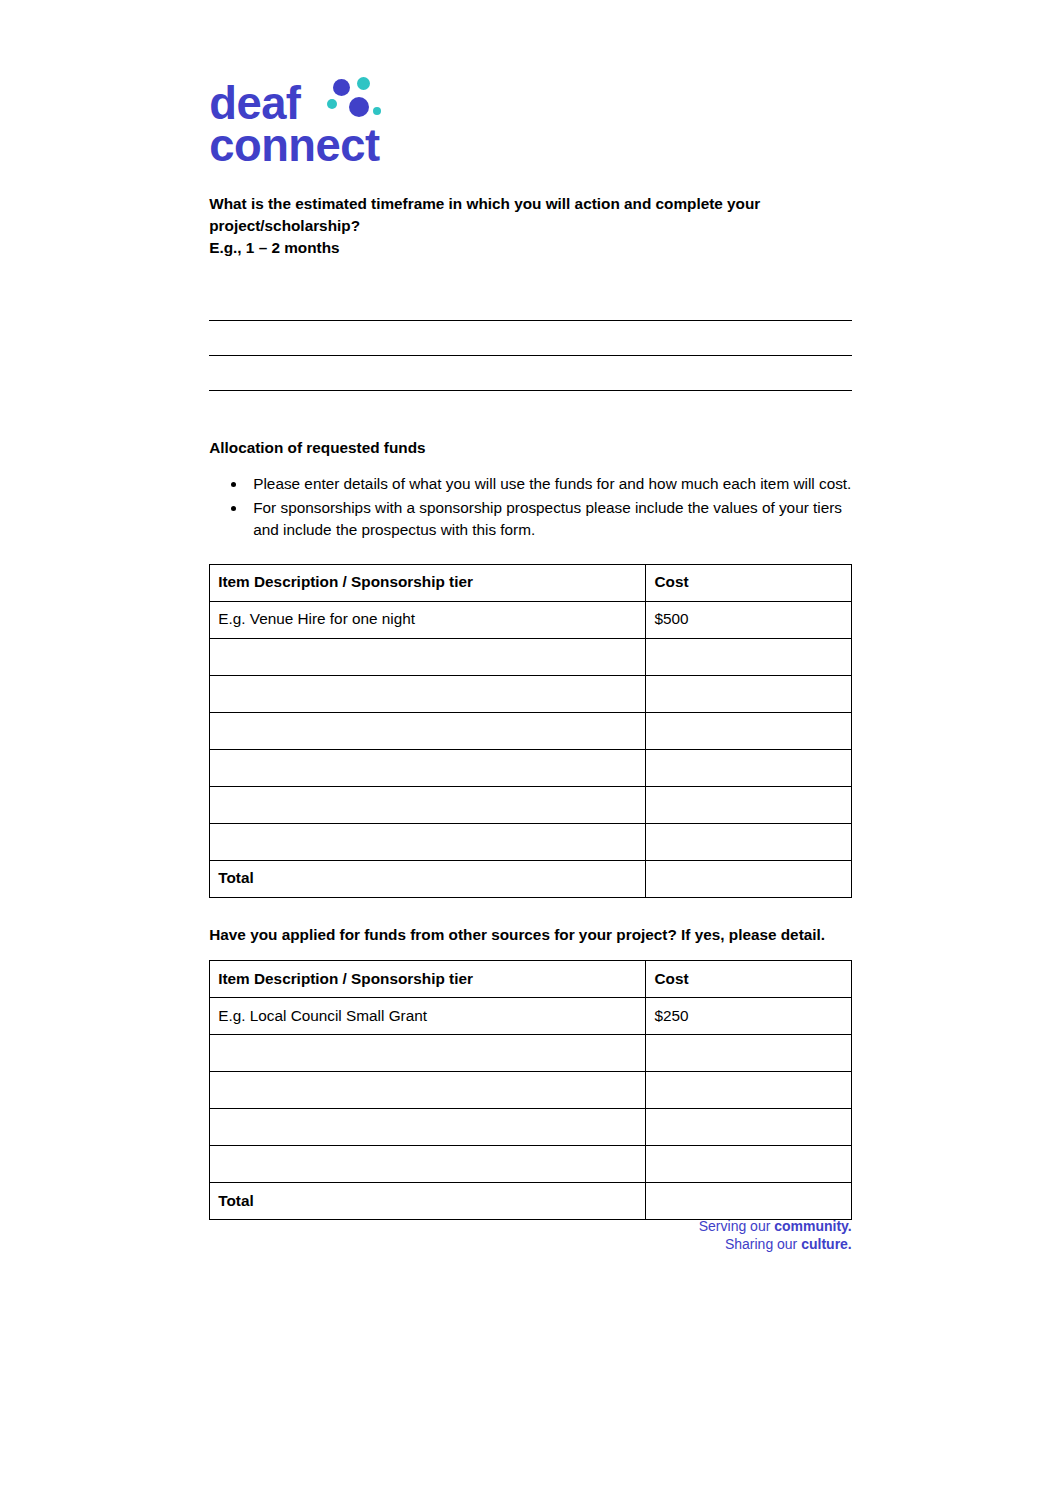deafconnect
What is the estimated timeframe in which you will action and complete your project/scholarship?
E.g., 1 – 2 months
Allocation of requested funds
Please enter details of what you will use the funds for and how much each item will cost.
For sponsorships with a sponsorship prospectus please include the values of your tiers and include the prospectus with this form.
| Item Description / Sponsorship tier | Cost |
| --- | --- |
| E.g. Venue Hire for one night | $500 |
| Total | |
Have you applied for funds from other sources for your project? If yes, please detail.
| Item Description / Sponsorship tier | Cost |
| --- | --- |
| E.g. Local Council Small Grant | $250 |
| Total | |
Serving our community.
Sharing our culture.